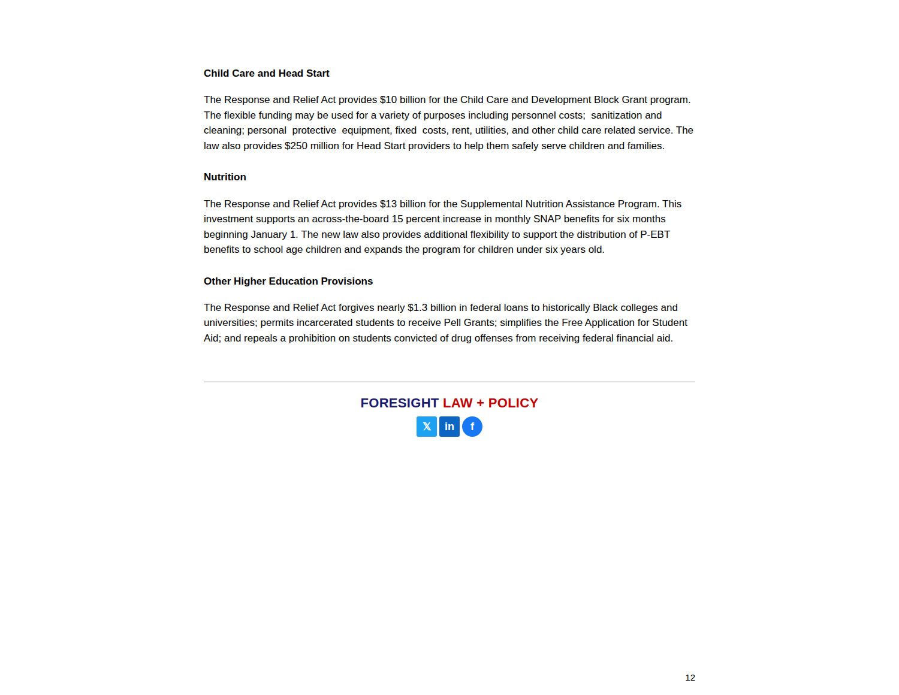Child Care and Head Start
The Response and Relief Act provides $10 billion for the Child Care and Development Block Grant program. The flexible funding may be used for a variety of purposes including personnel costs; sanitization and cleaning; personal protective equipment, fixed costs, rent, utilities, and other child care related service. The law also provides $250 million for Head Start providers to help them safely serve children and families.
Nutrition
The Response and Relief Act provides $13 billion for the Supplemental Nutrition Assistance Program. This investment supports an across-the-board 15 percent increase in monthly SNAP benefits for six months beginning January 1. The new law also provides additional flexibility to support the distribution of P-EBT benefits to school age children and expands the program for children under six years old.
Other Higher Education Provisions
The Response and Relief Act forgives nearly $1.3 billion in federal loans to historically Black colleges and universities; permits incarcerated students to receive Pell Grants; simplifies the Free Application for Student Aid; and repeals a prohibition on students convicted of drug offenses from receiving federal financial aid.
FORESIGHT LAW + POLICY
𝕏 in f
12